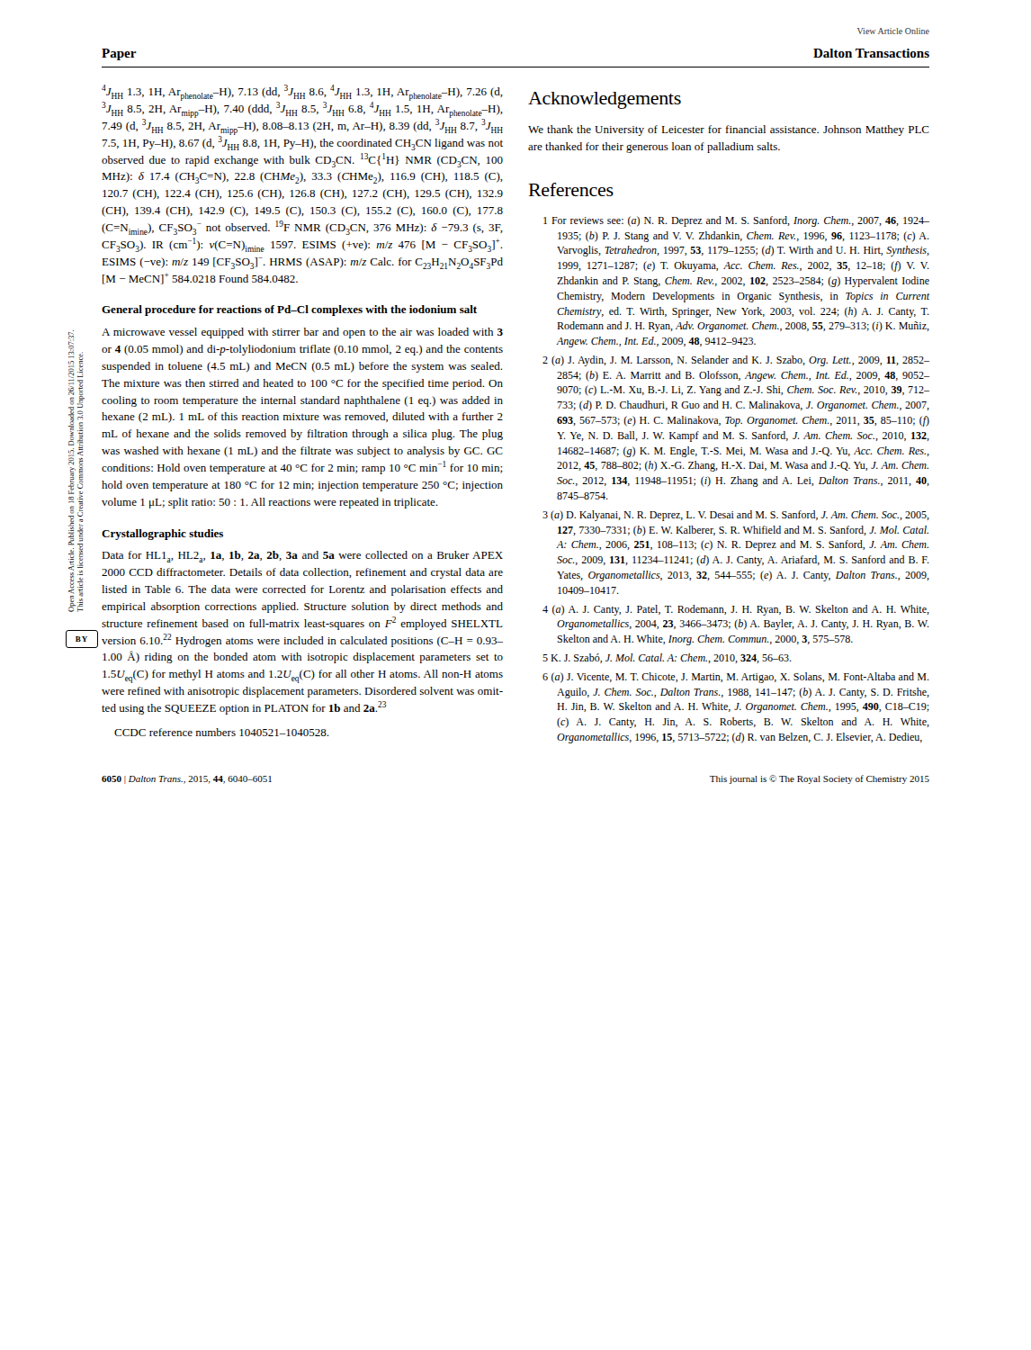View Article Online
Paper
Dalton Transactions
Open Access Article. Published on 18 February 2015. Downloaded on 26/11/2015 13:07:37.
This article is licensed under a Creative Commons Attribution 3.0 Unported Licence.
BY
4JHH 1.3, 1H, Arphenolate–H), 7.13 (dd, 3JHH 8.6, 4JHH 1.3, 1H, Arphenolate–H), 7.26 (d, 3JHH 8.5, 2H, Armipp–H), 7.40 (ddd, 3JHH 8.5, 3JHH 6.8, 4JHH 1.5, 1H, Arphenolate–H), 7.49 (d, 3JHH 8.5, 2H, Armipp–H), 8.08–8.13 (2H, m, Ar–H), 8.39 (dd, 3JHH 8.7, 3JHH 7.5, 1H, Py–H), 8.67 (d, 3JHH 8.8, 1H, Py–H), the coordinated CH3CN ligand was not observed due to rapid exchange with bulk CD3CN. 13C{1H} NMR (CD3CN, 100 MHz): δ 17.4 (CH3C=N), 22.8 (CHMe2), 33.3 (CHMe2), 116.9 (CH), 118.5 (C), 120.7 (CH), 122.4 (CH), 125.6 (CH), 126.8 (CH), 127.2 (CH), 129.5 (CH), 132.9 (CH), 139.4 (CH), 142.9 (C), 149.5 (C), 150.3 (C), 155.2 (C), 160.0 (C), 177.8 (C=Nimine), CF3SO3− not observed. 19F NMR (CD3CN, 376 MHz): δ −79.3 (s, 3F, CF3SO3). IR (cm−1): ν(C=N)imine 1597. ESIMS (+ve): m/z 476 [M − CF3SO3]+. ESIMS (−ve): m/z 149 [CF3SO3]−. HRMS (ASAP): m/z Calc. for C23H21N2O4SF3Pd [M − MeCN]+ 584.0218 Found 584.0482.
General procedure for reactions of Pd–Cl complexes with the iodonium salt
A microwave vessel equipped with stirrer bar and open to the air was loaded with 3 or 4 (0.05 mmol) and di-p-tolyliodonium triflate (0.10 mmol, 2 eq.) and the contents suspended in toluene (4.5 mL) and MeCN (0.5 mL) before the system was sealed. The mixture was then stirred and heated to 100 °C for the specified time period. On cooling to room temperature the internal standard naphthalene (1 eq.) was added in hexane (2 mL). 1 mL of this reaction mixture was removed, diluted with a further 2 mL of hexane and the solids removed by filtration through a silica plug. The plug was washed with hexane (1 mL) and the filtrate was subject to analysis by GC. GC conditions: Hold oven temperature at 40 °C for 2 min; ramp 10 °C min−1 for 10 min; hold oven temperature at 180 °C for 12 min; injection temperature 250 °C; injection volume 1 μL; split ratio: 50 : 1. All reactions were repeated in triplicate.
Crystallographic studies
Data for HL1a, HL2a, 1a, 1b, 2a, 2b, 3a and 5a were collected on a Bruker APEX 2000 CCD diffractometer. Details of data collection, refinement and crystal data are listed in Table 6. The data were corrected for Lorentz and polarisation effects and empirical absorption corrections applied. Structure solution by direct methods and structure refinement based on full-matrix least-squares on F2 employed SHELXTL version 6.10.22 Hydrogen atoms were included in calculated positions (C–H = 0.93–1.00 Å) riding on the bonded atom with isotropic displacement parameters set to 1.5Ueq(C) for methyl H atoms and 1.2Ueq(C) for all other H atoms. All non-H atoms were refined with anisotropic displacement parameters. Disordered solvent was omitted using the SQUEEZE option in PLATON for 1b and 2a.23
CCDC reference numbers 1040521–1040528.
Acknowledgements
We thank the University of Leicester for financial assistance. Johnson Matthey PLC are thanked for their generous loan of palladium salts.
References
1 For reviews see: (a) N. R. Deprez and M. S. Sanford, Inorg. Chem., 2007, 46, 1924–1935; (b) P. J. Stang and V. V. Zhdankin, Chem. Rev., 1996, 96, 1123–1178; (c) A. Varvoglis, Tetrahedron, 1997, 53, 1179–1255; (d) T. Wirth and U. H. Hirt, Synthesis, 1999, 1271–1287; (e) T. Okuyama, Acc. Chem. Res., 2002, 35, 12–18; (f) V. V. Zhdankin and P. Stang, Chem. Rev., 2002, 102, 2523–2584; (g) Hypervalent Iodine Chemistry, Modern Developments in Organic Synthesis, in Topics in Current Chemistry, ed. T. Wirth, Springer, New York, 2003, vol. 224; (h) A. J. Canty, T. Rodemann and J. H. Ryan, Adv. Organomet. Chem., 2008, 55, 279–313; (i) K. Muñiz, Angew. Chem., Int. Ed., 2009, 48, 9412–9423.
2 (a) J. Aydin, J. M. Larsson, N. Selander and K. J. Szabo, Org. Lett., 2009, 11, 2852–2854; (b) E. A. Marritt and B. Olofsson, Angew. Chem., Int. Ed., 2009, 48, 9052–9070; (c) L.-M. Xu, B.-J. Li, Z. Yang and Z.-J. Shi, Chem. Soc. Rev., 2010, 39, 712–733; (d) P. D. Chaudhuri, R Guo and H. C. Malinakova, J. Organomet. Chem., 2007, 693, 567–573; (e) H. C. Malinakova, Top. Organomet. Chem., 2011, 35, 85–110; (f) Y. Ye, N. D. Ball, J. W. Kampf and M. S. Sanford, J. Am. Chem. Soc., 2010, 132, 14682–14687; (g) K. M. Engle, T.-S. Mei, M. Wasa and J.-Q. Yu, Acc. Chem. Res., 2012, 45, 788–802; (h) X.-G. Zhang, H.-X. Dai, M. Wasa and J.-Q. Yu, J. Am. Chem. Soc., 2012, 134, 11948–11951; (i) H. Zhang and A. Lei, Dalton Trans., 2011, 40, 8745–8754.
3 (a) D. Kalyanai, N. R. Deprez, L. V. Desai and M. S. Sanford, J. Am. Chem. Soc., 2005, 127, 7330–7331; (b) E. W. Kalberer, S. R. Whifield and M. S. Sanford, J. Mol. Catal. A: Chem., 2006, 251, 108–113; (c) N. R. Deprez and M. S. Sanford, J. Am. Chem. Soc., 2009, 131, 11234–11241; (d) A. J. Canty, A. Ariafard, M. S. Sanford and B. F. Yates, Organometallics, 2013, 32, 544–555; (e) A. J. Canty, Dalton Trans., 2009, 10409–10417.
4 (a) A. J. Canty, J. Patel, T. Rodemann, J. H. Ryan, B. W. Skelton and A. H. White, Organometallics, 2004, 23, 3466–3473; (b) A. Bayler, A. J. Canty, J. H. Ryan, B. W. Skelton and A. H. White, Inorg. Chem. Commun., 2000, 3, 575–578.
5 K. J. Szabó, J. Mol. Catal. A: Chem., 2010, 324, 56–63.
6 (a) J. Vicente, M. T. Chicote, J. Martin, M. Artigao, X. Solans, M. Font-Altaba and M. Aguilo, J. Chem. Soc., Dalton Trans., 1988, 141–147; (b) A. J. Canty, S. D. Fritshe, H. Jin, B. W. Skelton and A. H. White, J. Organomet. Chem., 1995, 490, C18–C19; (c) A. J. Canty, H. Jin, A. S. Roberts, B. W. Skelton and A. H. White, Organometallics, 1996, 15, 5713–5722; (d) R. van Belzen, C. J. Elsevier, A. Dedieu,
6050 | Dalton Trans., 2015, 44, 6040–6051
This journal is © The Royal Society of Chemistry 2015